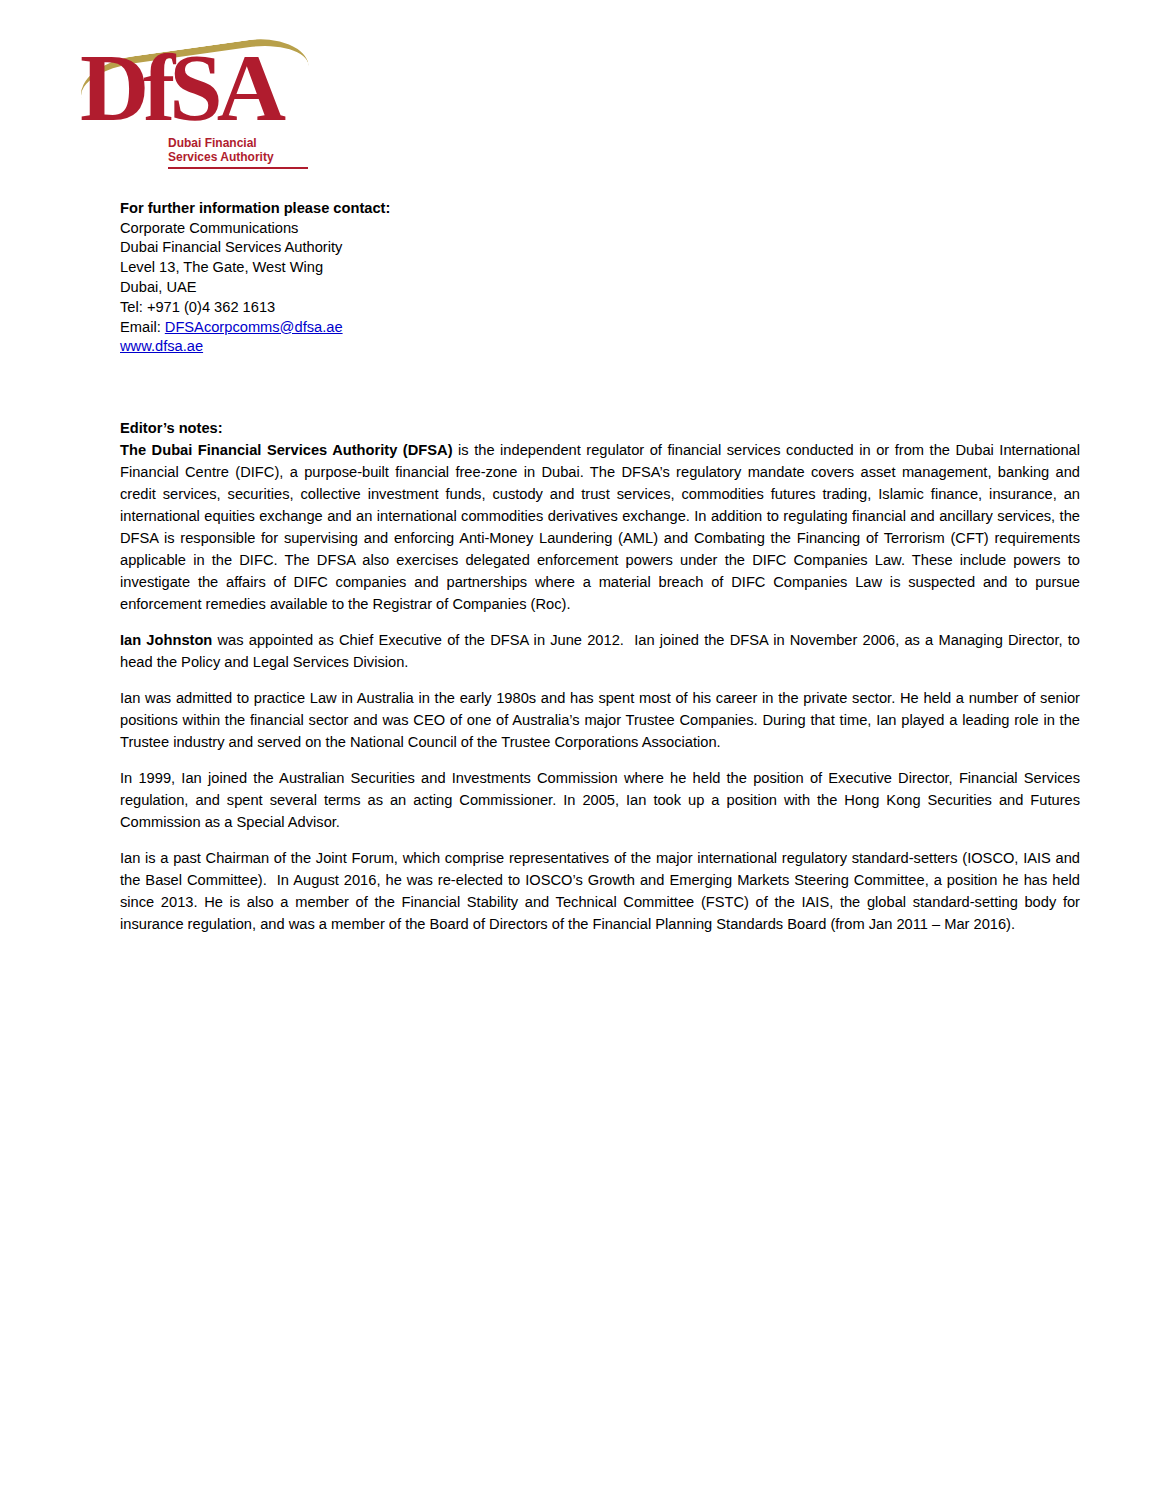DfSA
Dubai Financial
Services Authority
For further information please contact:
Corporate Communications
Dubai Financial Services Authority
Level 13, The Gate, West Wing
Dubai, UAE
Tel: +971 (0)4 362 1613
Email: DFSAcorpcomms@dfsa.ae
www.dfsa.ae
Editor’s notes:
The Dubai Financial Services Authority (DFSA) is the independent regulator of financial services conducted in or from the Dubai International Financial Centre (DIFC), a purpose-built financial free-zone in Dubai. The DFSA’s regulatory mandate covers asset management, banking and credit services, securities, collective investment funds, custody and trust services, commodities futures trading, Islamic finance, insurance, an international equities exchange and an international commodities derivatives exchange. In addition to regulating financial and ancillary services, the DFSA is responsible for supervising and enforcing Anti-Money Laundering (AML) and Combating the Financing of Terrorism (CFT) requirements applicable in the DIFC. The DFSA also exercises delegated enforcement powers under the DIFC Companies Law. These include powers to investigate the affairs of DIFC companies and partnerships where a material breach of DIFC Companies Law is suspected and to pursue enforcement remedies available to the Registrar of Companies (Roc).
Ian Johnston was appointed as Chief Executive of the DFSA in June 2012. Ian joined the DFSA in November 2006, as a Managing Director, to head the Policy and Legal Services Division.
Ian was admitted to practice Law in Australia in the early 1980s and has spent most of his career in the private sector. He held a number of senior positions within the financial sector and was CEO of one of Australia’s major Trustee Companies. During that time, Ian played a leading role in the Trustee industry and served on the National Council of the Trustee Corporations Association.
In 1999, Ian joined the Australian Securities and Investments Commission where he held the position of Executive Director, Financial Services regulation, and spent several terms as an acting Commissioner. In 2005, Ian took up a position with the Hong Kong Securities and Futures Commission as a Special Advisor.
Ian is a past Chairman of the Joint Forum, which comprise representatives of the major international regulatory standard-setters (IOSCO, IAIS and the Basel Committee). In August 2016, he was re-elected to IOSCO’s Growth and Emerging Markets Steering Committee, a position he has held since 2013. He is also a member of the Financial Stability and Technical Committee (FSTC) of the IAIS, the global standard-setting body for insurance regulation, and was a member of the Board of Directors of the Financial Planning Standards Board (from Jan 2011 – Mar 2016).